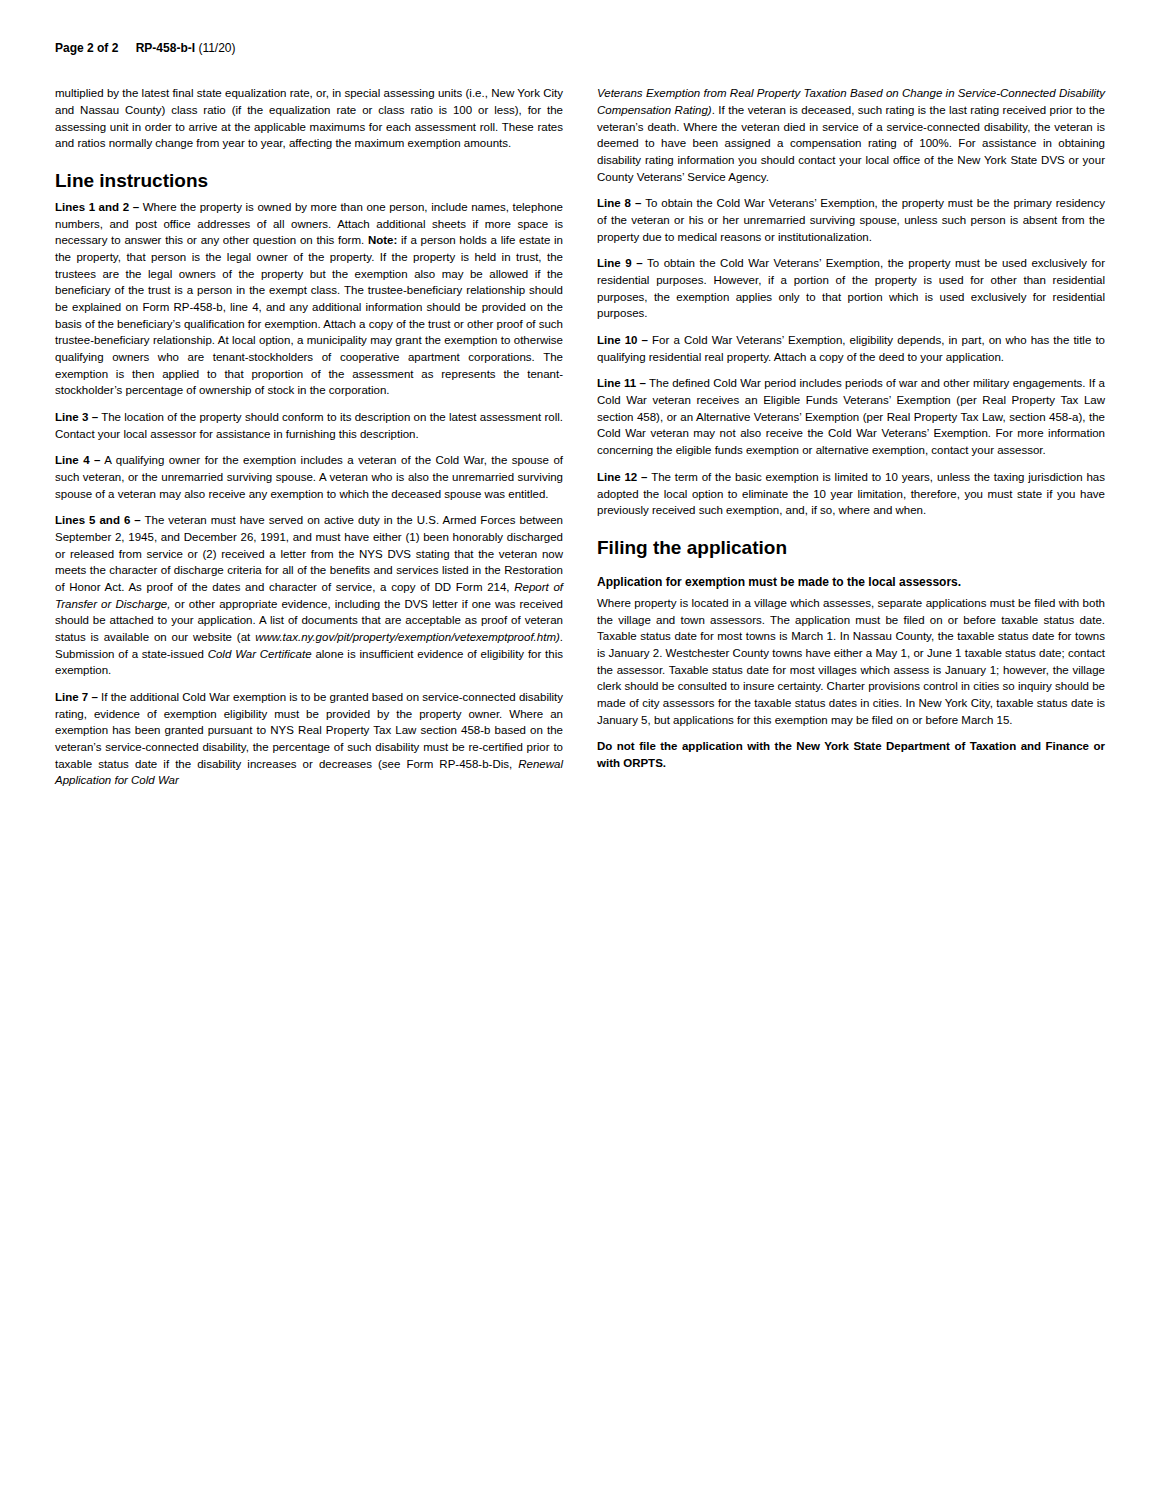Page 2 of 2 RP-458-b-I (11/20)
multiplied by the latest final state equalization rate, or, in special assessing units (i.e., New York City and Nassau County) class ratio (if the equalization rate or class ratio is 100 or less), for the assessing unit in order to arrive at the applicable maximums for each assessment roll. These rates and ratios normally change from year to year, affecting the maximum exemption amounts.
Line instructions
Lines 1 and 2 – Where the property is owned by more than one person, include names, telephone numbers, and post office addresses of all owners. Attach additional sheets if more space is necessary to answer this or any other question on this form. Note: if a person holds a life estate in the property, that person is the legal owner of the property. If the property is held in trust, the trustees are the legal owners of the property but the exemption also may be allowed if the beneficiary of the trust is a person in the exempt class. The trustee-beneficiary relationship should be explained on Form RP-458-b, line 4, and any additional information should be provided on the basis of the beneficiary’s qualification for exemption. Attach a copy of the trust or other proof of such trustee-beneficiary relationship. At local option, a municipality may grant the exemption to otherwise qualifying owners who are tenant-stockholders of cooperative apartment corporations. The exemption is then applied to that proportion of the assessment as represents the tenant-stockholder’s percentage of ownership of stock in the corporation.
Line 3 – The location of the property should conform to its description on the latest assessment roll. Contact your local assessor for assistance in furnishing this description.
Line 4 – A qualifying owner for the exemption includes a veteran of the Cold War, the spouse of such veteran, or the unremarried surviving spouse. A veteran who is also the unremarried surviving spouse of a veteran may also receive any exemption to which the deceased spouse was entitled.
Lines 5 and 6 – The veteran must have served on active duty in the U.S. Armed Forces between September 2, 1945, and December 26, 1991, and must have either (1) been honorably discharged or released from service or (2) received a letter from the NYS DVS stating that the veteran now meets the character of discharge criteria for all of the benefits and services listed in the Restoration of Honor Act. As proof of the dates and character of service, a copy of DD Form 214, Report of Transfer or Discharge, or other appropriate evidence, including the DVS letter if one was received should be attached to your application. A list of documents that are acceptable as proof of veteran status is available on our website (at www.tax.ny.gov/pit/property/exemption/vetexemptproof.htm). Submission of a state-issued Cold War Certificate alone is insufficient evidence of eligibility for this exemption.
Line 7 – If the additional Cold War exemption is to be granted based on service-connected disability rating, evidence of exemption eligibility must be provided by the property owner. Where an exemption has been granted pursuant to NYS Real Property Tax Law section 458-b based on the veteran’s service-connected disability, the percentage of such disability must be re-certified prior to taxable status date if the disability increases or decreases (see Form RP-458-b-Dis, Renewal Application for Cold War
Veterans Exemption from Real Property Taxation Based on Change in Service-Connected Disability Compensation Rating). If the veteran is deceased, such rating is the last rating received prior to the veteran’s death. Where the veteran died in service of a service-connected disability, the veteran is deemed to have been assigned a compensation rating of 100%. For assistance in obtaining disability rating information you should contact your local office of the New York State DVS or your County Veterans’ Service Agency.
Line 8 – To obtain the Cold War Veterans’ Exemption, the property must be the primary residency of the veteran or his or her unremarried surviving spouse, unless such person is absent from the property due to medical reasons or institutionalization.
Line 9 – To obtain the Cold War Veterans’ Exemption, the property must be used exclusively for residential purposes. However, if a portion of the property is used for other than residential purposes, the exemption applies only to that portion which is used exclusively for residential purposes.
Line 10 – For a Cold War Veterans’ Exemption, eligibility depends, in part, on who has the title to qualifying residential real property. Attach a copy of the deed to your application.
Line 11 – The defined Cold War period includes periods of war and other military engagements. If a Cold War veteran receives an Eligible Funds Veterans’ Exemption (per Real Property Tax Law section 458), or an Alternative Veterans’ Exemption (per Real Property Tax Law, section 458-a), the Cold War veteran may not also receive the Cold War Veterans’ Exemption. For more information concerning the eligible funds exemption or alternative exemption, contact your assessor.
Line 12 – The term of the basic exemption is limited to 10 years, unless the taxing jurisdiction has adopted the local option to eliminate the 10 year limitation, therefore, you must state if you have previously received such exemption, and, if so, where and when.
Filing the application
Application for exemption must be made to the local assessors.
Where property is located in a village which assesses, separate applications must be filed with both the village and town assessors. The application must be filed on or before taxable status date. Taxable status date for most towns is March 1. In Nassau County, the taxable status date for towns is January 2. Westchester County towns have either a May 1, or June 1 taxable status date; contact the assessor. Taxable status date for most villages which assess is January 1; however, the village clerk should be consulted to insure certainty. Charter provisions control in cities so inquiry should be made of city assessors for the taxable status dates in cities. In New York City, taxable status date is January 5, but applications for this exemption may be filed on or before March 15.
Do not file the application with the New York State Department of Taxation and Finance or with ORPTS.